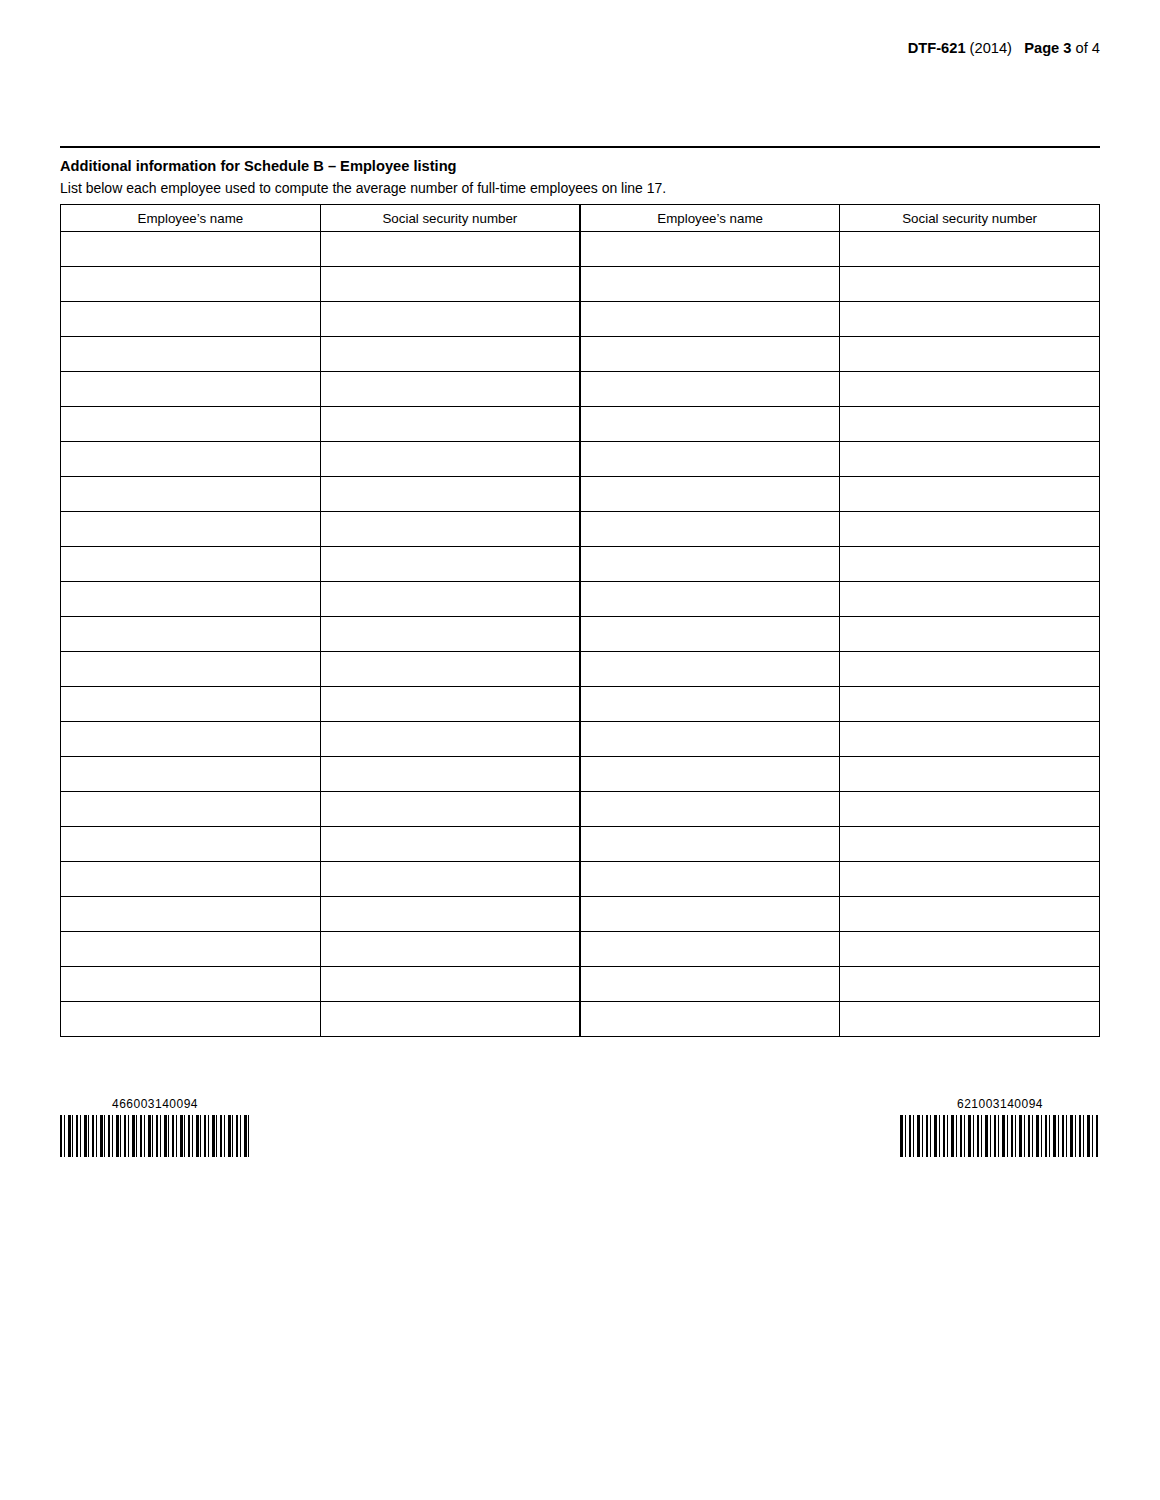DTF-621 (2014) Page 3 of 4
Additional information for Schedule B – Employee listing
List below each employee used to compute the average number of full-time employees on line 17.
| Employee’s name | Social security number | Employee’s name | Social security number |
| --- | --- | --- | --- |
466003140094
621003140094